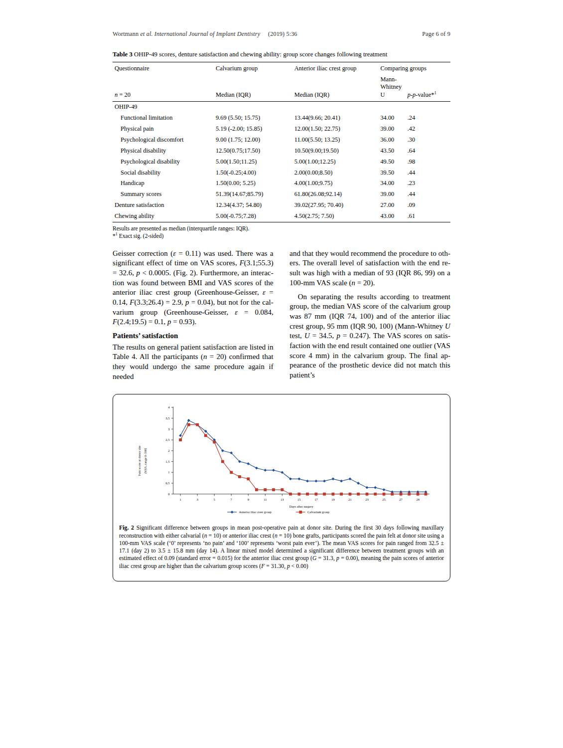Wortmann et al. International Journal of Implant Dentistry (2019) 5:36
Page 6 of 9
Table 3 OHIP-49 scores, denture satisfaction and chewing ability: group score changes following treatment
| Questionnaire | Calvarium group | Anterior iliac crest group | Comparing groups |
| --- | --- | --- | --- |
| n = 20 | Median (IQR) | Median (IQR) | Mann-Whitney U | p-p -value* 1 |
| OHIP-49 | | | | |
| Functional limitation | 9.69 (5.50; 15.75) | 13.44(9.66; 20.41) | 34.00 | .24 |
| Physical pain | 5.19 (-2.00; 15.85) | 12.00(1.50; 22.75) | 39.00 | .42 |
| Psychological discomfort | 9.00 (1.75; 12.00) | 11.00(5.50; 13.25) | 36.00 | .30 |
| Physical disability | 12.50(0.75;17.50) | 10.50(9.00;19.50) | 43.50 | .64 |
| Psychological disability | 5.00(1.50;11.25) | 5.00(1.00;12.25) | 49.50 | .98 |
| Social disability | 1.50(-0.25;4.00) | 2.00(0.00;8.50) | 39.50 | .44 |
| Handicap | 1.50(0.00; 5.25) | 4.00(1.00;9.75) | 34.00 | .23 |
| Summary scores | 51.39(14.67;85.79) | 61.80(26.08;92.14) | 39.00 | .44 |
| Denture satisfaction | 12.34(4.37; 54.80) | 39.02(27.95; 70.40) | 27.00 | .09 |
| Chewing ability | 5.00(-0.75;7.28) | 4.50(2.75; 7.50) | 43.00 | .61 |
Results are presented as median (interquartile ranges: IQR).
*1 Exact sig. (2-sided)
Geisser correction (ε = 0.11) was used. There was a significant effect of time on VAS scores, F(3.1;55.3) = 32.6, p < 0.0005. (Fig. 2). Furthermore, an interaction was found between BMI and VAS scores of the anterior iliac crest group (Greenhouse-Geisser, ε = 0.14, F(3.3;26.4) = 2.9, p = 0.04), but not for the calvarium group (Greenhouse-Geisser, ε = 0.084, F(2.4;19.5) = 0.1, p = 0.93).
Patients’ satisfaction
The results on general patient satisfaction are listed in Table 4. All the participants (n = 20) confirmed that they would undergo the same procedure again if needed
and that they would recommend the procedure to others. The overall level of satisfaction with the end result was high with a median of 93 (IQR 86, 99) on a 100-mm VAS scale (n = 20).
On separating the results according to treatment group, the median VAS score of the calvarium group was 87 mm (IQR 74, 100) and of the anterior iliac crest group, 95 mm (IQR 90, 100) (Mann-Whitney U test, U = 34.5, p = 0.247). The VAS scores on satisfaction with the end result contained one outlier (VAS score 4 mm) in the calvarium group. The final appearance of the prosthetic device did not match this patient’s
0 0,5 1 1,5 2 2,5 3 3,5 4 Pain score at donor site (VAS, range 0-100) 1 3 5 7 9 11 13 15 17 19 21 23 25 27 29 Days after surgery Anterior iliac crest group Calvarium group
Fig. 2 Significant difference between groups in mean post-operative pain at donor site. During the first 30 days following maxillary reconstruction with either calvarial (n = 10) or anterior iliac crest (n = 10) bone grafts, participants scored the pain felt at donor site using a 100-mm VAS scale (‘0’ represents ‘no pain’ and ‘100’ represents ‘worst pain ever’). The mean VAS scores for pain ranged from 32.5 ± 17.1 (day 2) to 3.5 ± 15.8 mm (day 14). A linear mixed model determined a significant difference between treatment groups with an estimated effect of 0.09 (standard error = 0.015) for the anterior iliac crest group (G = 31.3, p = 0.00), meaning the pain scores of anterior iliac crest group are higher than the calvarium group scores (F = 31.30, p < 0.00)